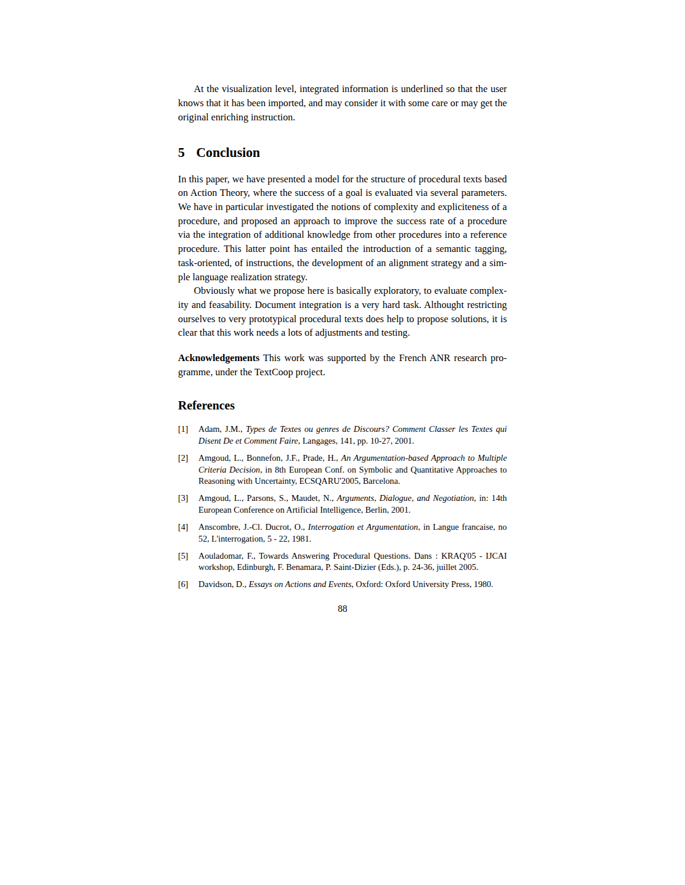At the visualization level, integrated information is underlined so that the user knows that it has been imported, and may consider it with some care or may get the original enriching instruction.
5 Conclusion
In this paper, we have presented a model for the structure of procedural texts based on Action Theory, where the success of a goal is evaluated via several parameters. We have in particular investigated the notions of complexity and expliciteness of a procedure, and proposed an approach to improve the success rate of a procedure via the integration of additional knowledge from other procedures into a reference procedure. This latter point has entailed the introduction of a semantic tagging, task-oriented, of instructions, the development of an alignment strategy and a simple language realization strategy.
Obviously what we propose here is basically exploratory, to evaluate complexity and feasability. Document integration is a very hard task. Althought restricting ourselves to very prototypical procedural texts does help to propose solutions, it is clear that this work needs a lots of adjustments and testing.
Acknowledgements This work was supported by the French ANR research programme, under the TextCoop project.
References
[1] Adam, J.M., Types de Textes ou genres de Discours? Comment Classer les Textes qui Disent De et Comment Faire, Langages, 141, pp. 10-27, 2001.
[2] Amgoud, L., Bonnefon, J.F., Prade, H., An Argumentation-based Approach to Multiple Criteria Decision, in 8th European Conf. on Symbolic and Quantitative Approaches to Reasoning with Uncertainty, ECSQARU'2005, Barcelona.
[3] Amgoud, L., Parsons, S., Maudet, N., Arguments, Dialogue, and Negotiation, in: 14th European Conference on Artificial Intelligence, Berlin, 2001.
[4] Anscombre, J.-Cl. Ducrot, O., Interrogation et Argumentation, in Langue francaise, no 52, L'interrogation, 5 - 22, 1981.
[5] Aouladomar, F., Towards Answering Procedural Questions. Dans : KRAQ'05 - IJCAI workshop, Edinburgh, F. Benamara, P. Saint-Dizier (Eds.), p. 24-36, juillet 2005.
[6] Davidson, D., Essays on Actions and Events, Oxford: Oxford University Press, 1980.
88